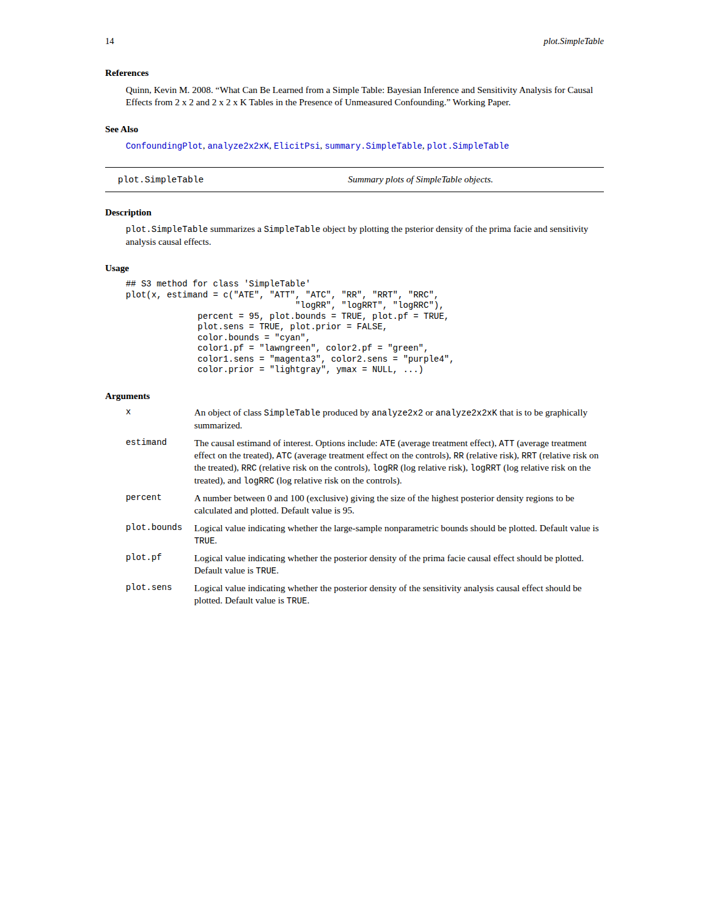14 plot.SimpleTable
References
Quinn, Kevin M. 2008. “What Can Be Learned from a Simple Table: Bayesian Inference and Sensitivity Analysis for Causal Effects from 2 x 2 and 2 x 2 x K Tables in the Presence of Unmeasured Confounding.” Working Paper.
See Also
ConfoundingPlot, analyze2x2xK, ElicitPsi, summary.SimpleTable, plot.SimpleTable
plot.SimpleTable Summary plots of SimpleTable objects.
Description
plot.SimpleTable summarizes a SimpleTable object by plotting the psterior density of the prima facie and sensitivity analysis causal effects.
Usage
## S3 method for class 'SimpleTable'
plot(x, estimand = c("ATE", "ATT", "ATC", "RR", "RRT", "RRC",
                                 "logRR", "logRRT", "logRRC"),
              percent = 95, plot.bounds = TRUE, plot.pf = TRUE,
              plot.sens = TRUE, plot.prior = FALSE,
              color.bounds = "cyan",
              color1.pf = "lawngreen", color2.pf = "green",
              color1.sens = "magenta3", color2.sens = "purple4",
              color.prior = "lightgray", ymax = NULL, ...)
Arguments
| x | An object of class SimpleTable produced by analyze2x2 or analyze2x2xK that is to be graphically summarized. |
| estimand | The causal estimand of interest. Options include: ATE (average treatment effect), ATT (average treatment effect on the treated), ATC (average treatment effect on the controls), RR (relative risk), RRT (relative risk on the treated), RRC (relative risk on the controls), logRR (log relative risk), logRRT (log relative risk on the treated), and logRRC (log relative risk on the controls). |
| percent | A number between 0 and 100 (exclusive) giving the size of the highest posterior density regions to be calculated and plotted. Default value is 95. |
| plot.bounds | Logical value indicating whether the large-sample nonparametric bounds should be plotted. Default value is TRUE . |
| plot.pf | Logical value indicating whether the posterior density of the prima facie causal effect should be plotted. Default value is TRUE . |
| plot.sens | Logical value indicating whether the posterior density of the sensitivity analysis causal effect should be plotted. Default value is TRUE . |